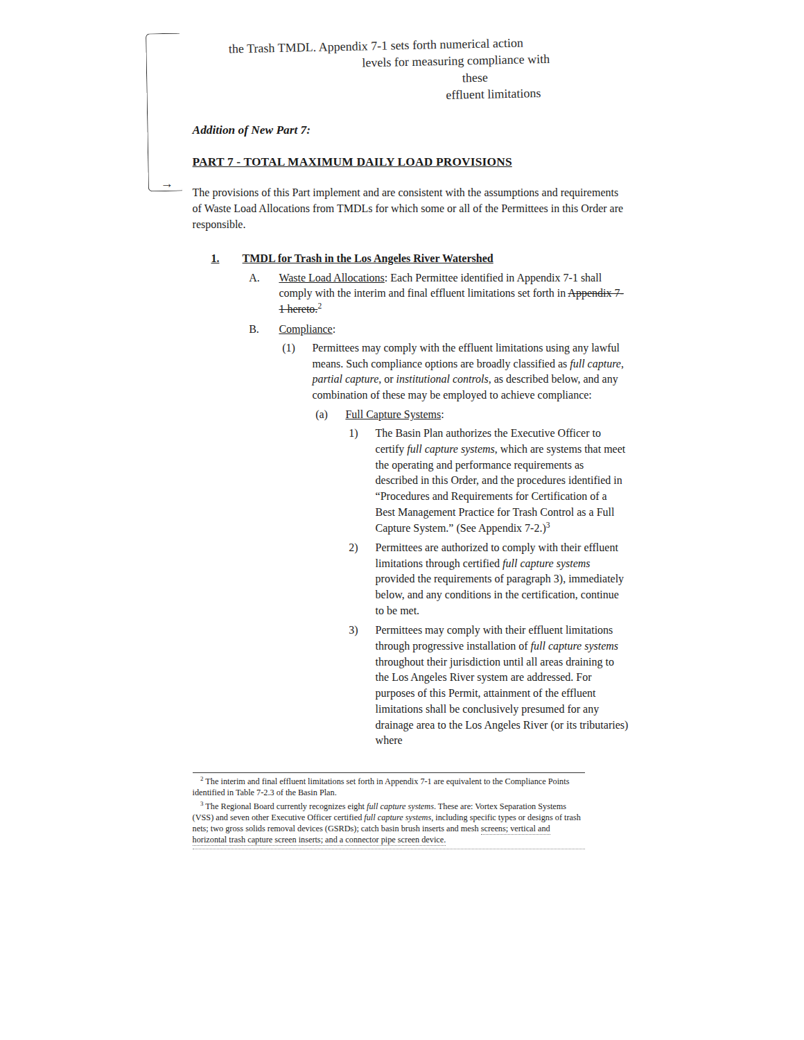the Trash TMDL. Appendix 7-1 sets forth numerical action
levels for measuring compliance with
these
effluent limitations
→
Addition of New Part 7:
PART 7 - TOTAL MAXIMUM DAILY LOAD PROVISIONS
The provisions of this Part implement and are consistent with the assumptions and requirements of Waste Load Allocations from TMDLs for which some or all of the Permittees in this Order are responsible.
1.
TMDL for Trash in the Los Angeles River Watershed
A. Waste Load Allocations: Each Permittee identified in Appendix 7-1 shall comply with the interim and final effluent limitations set forth in Appendix 7-1 hereto.2
B. Compliance:
(1) Permittees may comply with the effluent limitations using any lawful means. Such compliance options are broadly classified as full capture, partial capture, or institutional controls, as described below, and any combination of these may be employed to achieve compliance:
(a) Full Capture Systems:
1) The Basin Plan authorizes the Executive Officer to certify full capture systems, which are systems that meet the operating and performance requirements as described in this Order, and the procedures identified in “Procedures and Requirements for Certification of a Best Management Practice for Trash Control as a Full Capture System.” (See Appendix 7-2.)3
2) Permittees are authorized to comply with their effluent limitations through certified full capture systems provided the requirements of paragraph 3), immediately below, and any conditions in the certification, continue to be met.
3) Permittees may comply with their effluent limitations through progressive installation of full capture systems throughout their jurisdiction until all areas draining to the Los Angeles River system are addressed. For purposes of this Permit, attainment of the effluent limitations shall be conclusively presumed for any drainage area to the Los Angeles River (or its tributaries) where
2 The interim and final effluent limitations set forth in Appendix 7-1 are equivalent to the Compliance Points identified in Table 7-2.3 of the Basin Plan.
3 The Regional Board currently recognizes eight full capture systems. These are: Vortex Separation Systems (VSS) and seven other Executive Officer certified full capture systems, including specific types or designs of trash nets; two gross solids removal devices (GSRDs); catch basin brush inserts and mesh screens; vertical and horizontal trash capture screen inserts; and a connector pipe screen device.